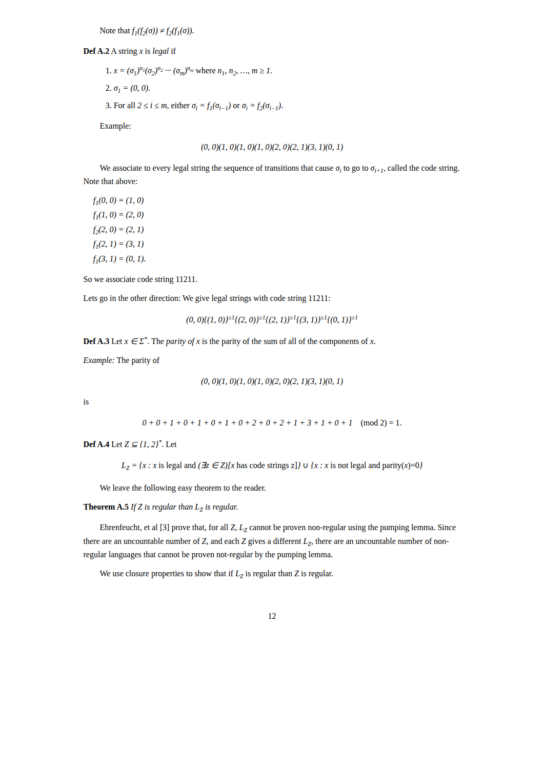Note that f1(f2(σ)) ≠ f2(f1(σ)).
Def A.2 A string x is legal if
x = (σ1)n1(σ2)n2 ··· (σm)nm where n1, n2, …, m ≥ 1.
σ1 = (0, 0).
For all 2 ≤ i ≤ m, either σi = f1(σi−1) or σi = f2(σi−1).
Example:
(0, 0)(1, 0)(1, 0)(1, 0)(2, 0)(2, 1)(3, 1)(0, 1)
We associate to every legal string the sequence of transitions that cause σi to go to σi+1, called the code string. Note that above:
f1(0, 0) = (1, 0)
f1(1, 0) = (2, 0)
f2(2, 0) = (2, 1)
f1(2, 1) = (3, 1)
f1(3, 1) = (0, 1).
So we associate code string 11211.
Lets go in the other direction: We give legal strings with code string 11211:
(0, 0){(1, 0)}≥1{(2, 0)}≥1{(2, 1)}≥1{(3, 1)}≥1{(0, 1)}≥1
Def A.3 Let x ∈ Σ*. The parity of x is the parity of the sum of all of the components of x.
Example: The parity of
(0, 0)(1, 0)(1, 0)(1, 0)(2, 0)(2, 1)(3, 1)(0, 1)
is
0 + 0 + 1 + 0 + 1 + 0 + 1 + 0 + 2 + 0 + 2 + 1 + 3 + 1 + 0 + 1 (mod 2) = 1.
Def A.4 Let Z ⊆ {1, 2}*. Let
LZ = {x : x is legal and (∃z ∈ Z)[x has code strings z]} ∪ {x : x is not legal and parity(x)=0}
We leave the following easy theorem to the reader.
Theorem A.5 If Z is regular than LZ is regular.
Ehrenfeucht, et al [3] prove that, for all Z, LZ cannot be proven non-regular using the pumping lemma. Since there are an uncountable number of Z, and each Z gives a different LZ, there are an uncountable number of non-regular languages that cannot be proven not-regular by the pumping lemma.
We use closure properties to show that if LZ is regular than Z is regular.
12